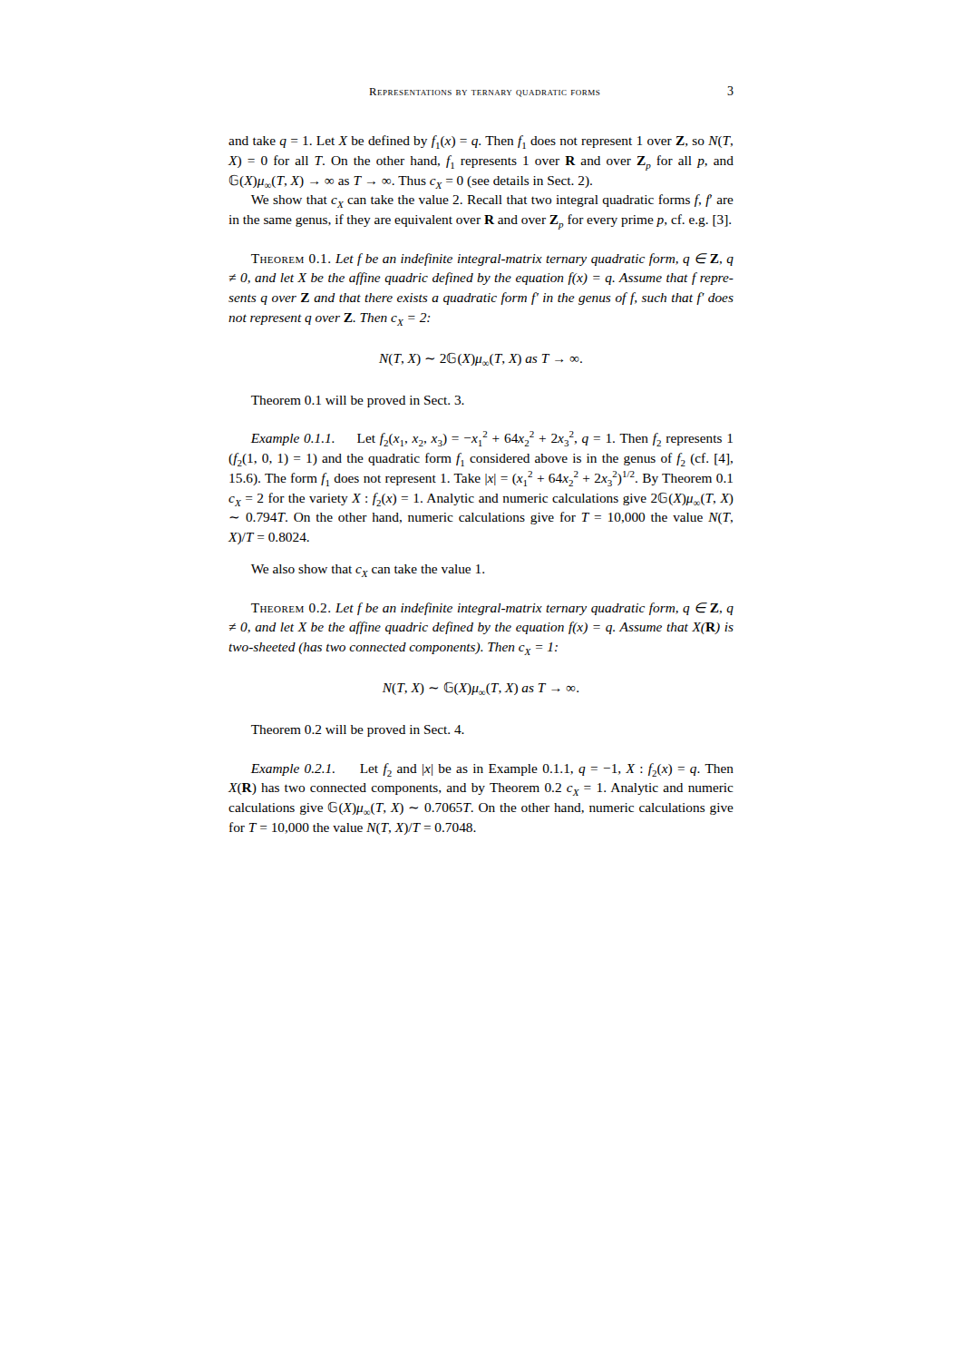Representations by ternary quadratic forms 3
and take q = 1. Let X be defined by f1(x) = q. Then f1 does not represent 1 over Z, so N(T, X) = 0 for all T. On the other hand, f1 represents 1 over R and over Zp for all p, and 𝔾(X)μ∞(T, X) → ∞ as T → ∞. Thus cX = 0 (see details in Sect. 2).
We show that cX can take the value 2. Recall that two integral quadratic forms f, f′ are in the same genus, if they are equivalent over R and over Zp for every prime p, cf. e.g. [3].
Theorem 0.1. Let f be an indefinite integral-matrix ternary quadratic form, q ∈ Z, q ≠ 0, and let X be the affine quadric defined by the equation f(x) = q. Assume that f represents q over Z and that there exists a quadratic form f′ in the genus of f, such that f′ does not represent q over Z. Then cX = 2:
N(T, X) ∼ 2𝔾(X)μ∞(T, X) as T → ∞.
Theorem 0.1 will be proved in Sect. 3.
Example 0.1.1. Let f2(x1, x2, x3) = −x12 + 64x22 + 2x32, q = 1. Then f2 represents 1 (f2(1, 0, 1) = 1) and the quadratic form f1 considered above is in the genus of f2 (cf. [4], 15.6). The form f1 does not represent 1. Take |x| = (x12 + 64x22 + 2x32)1/2. By Theorem 0.1 cX = 2 for the variety X : f2(x) = 1. Analytic and numeric calculations give 2𝔾(X)μ∞(T, X) ∼ 0.794T. On the other hand, numeric calculations give for T = 10,000 the value N(T, X)/T = 0.8024.
We also show that cX can take the value 1.
Theorem 0.2. Let f be an indefinite integral-matrix ternary quadratic form, q ∈ Z, q ≠ 0, and let X be the affine quadric defined by the equation f(x) = q. Assume that X(R) is two-sheeted (has two connected components). Then cX = 1:
N(T, X) ∼ 𝔾(X)μ∞(T, X) as T → ∞.
Theorem 0.2 will be proved in Sect. 4.
Example 0.2.1. Let f2 and |x| be as in Example 0.1.1, q = −1, X : f2(x) = q. Then X(R) has two connected components, and by Theorem 0.2 cX = 1. Analytic and numeric calculations give 𝔾(X)μ∞(T, X) ∼ 0.7065T. On the other hand, numeric calculations give for T = 10,000 the value N(T, X)/T = 0.7048.